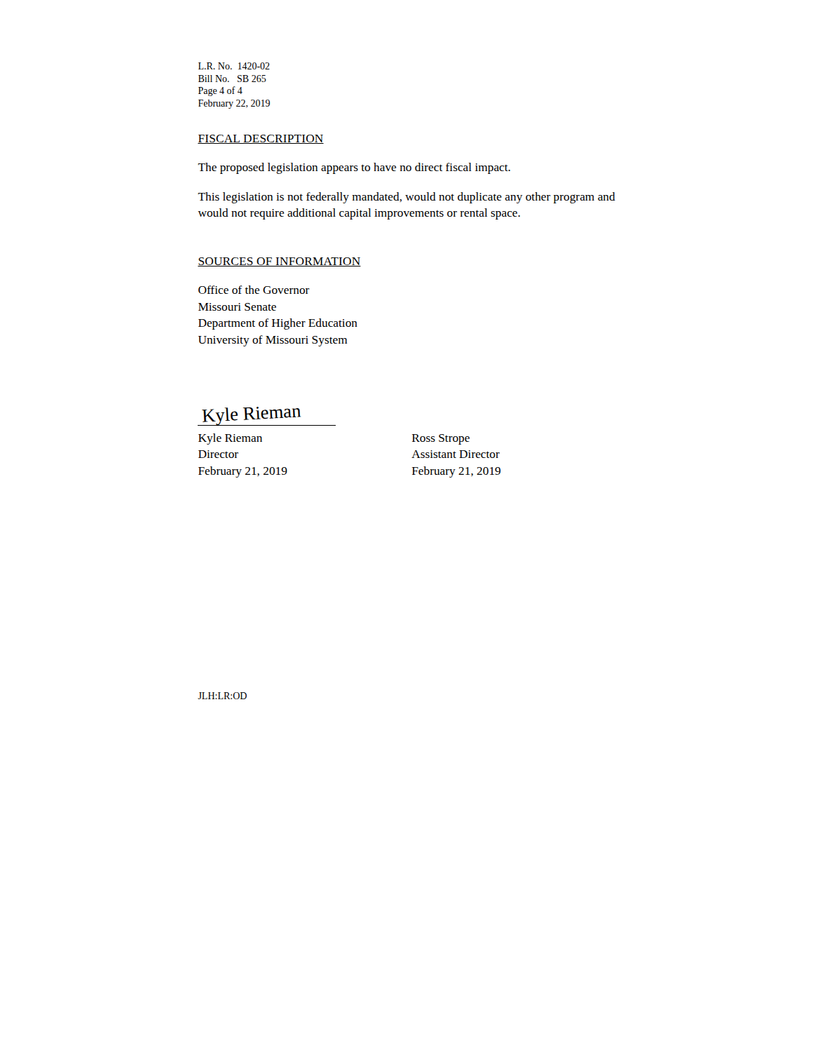L.R. No. 1420-02
Bill No. SB 265
Page 4 of 4
February 22, 2019
FISCAL DESCRIPTION
The proposed legislation appears to have no direct fiscal impact.
This legislation is not federally mandated, would not duplicate any other program and would not require additional capital improvements or rental space.
SOURCES OF INFORMATION
Office of the Governor
Missouri Senate
Department of Higher Education
University of Missouri System
Kyle Rieman
| Kyle Rieman | Ross Strope |
| Director | Assistant Director |
| February 21, 2019 | February 21, 2019 |
JLH:LR:OD